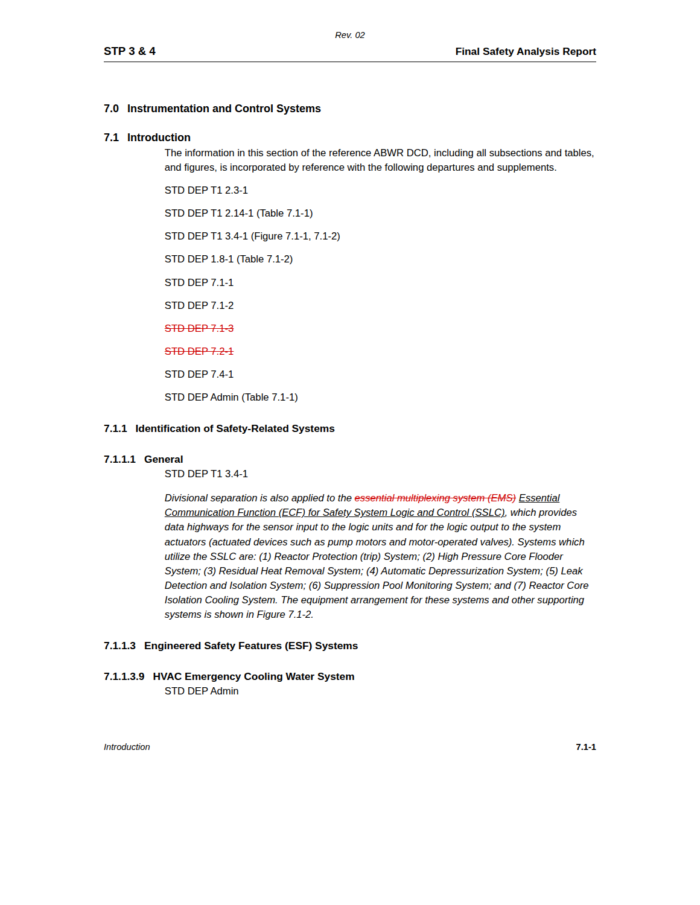Rev. 02
STP 3 & 4 Final Safety Analysis Report
7.0 Instrumentation and Control Systems
7.1 Introduction
The information in this section of the reference ABWR DCD, including all subsections and tables, and figures, is incorporated by reference with the following departures and supplements.
STD DEP T1 2.3-1
STD DEP T1 2.14-1 (Table 7.1-1)
STD DEP T1 3.4-1 (Figure 7.1-1, 7.1-2)
STD DEP 1.8-1 (Table 7.1-2)
STD DEP 7.1-1
STD DEP 7.1-2
STD DEP 7.1-3
STD DEP 7.2-1
STD DEP 7.4-1
STD DEP Admin (Table 7.1-1)
7.1.1 Identification of Safety-Related Systems
7.1.1.1 General
STD DEP T1 3.4-1
Divisional separation is also applied to the essential multiplexing system (EMS) Essential Communication Function (ECF) for Safety System Logic and Control (SSLC), which provides data highways for the sensor input to the logic units and for the logic output to the system actuators (actuated devices such as pump motors and motor-operated valves). Systems which utilize the SSLC are: (1) Reactor Protection (trip) System; (2) High Pressure Core Flooder System; (3) Residual Heat Removal System; (4) Automatic Depressurization System; (5) Leak Detection and Isolation System; (6) Suppression Pool Monitoring System; and (7) Reactor Core Isolation Cooling System. The equipment arrangement for these systems and other supporting systems is shown in Figure 7.1-2.
7.1.1.3 Engineered Safety Features (ESF) Systems
7.1.1.3.9 HVAC Emergency Cooling Water System
STD DEP Admin
Introduction 7.1-1